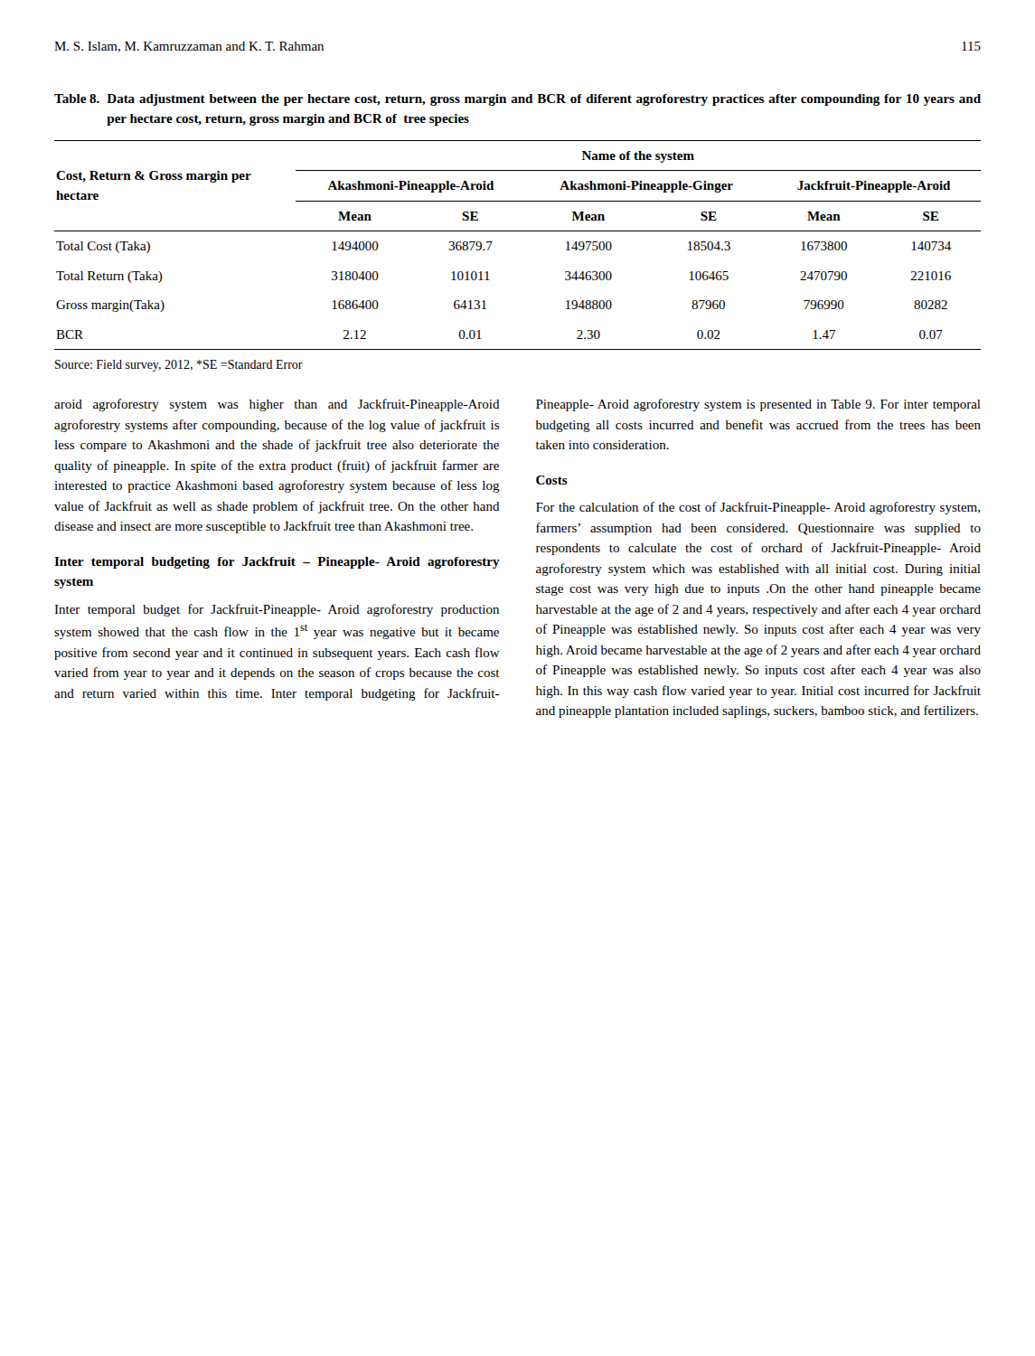M. S. Islam, M. Kamruzzaman and K. T. Rahman 115
Table 8. Data adjustment between the per hectare cost, return, gross margin and BCR of diferent agroforestry practices after compounding for 10 years and per hectare cost, return, gross margin and BCR of tree species
| Cost, Return & Gross margin per hectare | Name of the system |
| --- | --- |
| Akashmoni-Pineapple-Aroid | Akashmoni-Pineapple-Ginger | Jackfruit-Pineapple-Aroid |
| Mean | SE | Mean | SE | Mean | SE |
| Total Cost (Taka) | 1494000 | 36879.7 | 1497500 | 18504.3 | 1673800 | 140734 |
| Total Return (Taka) | 3180400 | 101011 | 3446300 | 106465 | 2470790 | 221016 |
| Gross margin(Taka) | 1686400 | 64131 | 1948800 | 87960 | 796990 | 80282 |
| BCR | 2.12 | 0.01 | 2.30 | 0.02 | 1.47 | 0.07 |
Source: Field survey, 2012, *SE =Standard Error
aroid agroforestry system was higher than and Jackfruit-Pineapple-Aroid agroforestry systems after compounding, because of the log value of jackfruit is less compare to Akashmoni and the shade of jackfruit tree also deteriorate the quality of pineapple. In spite of the extra product (fruit) of jackfruit farmer are interested to practice Akashmoni based agroforestry system because of less log value of Jackfruit as well as shade problem of jackfruit tree. On the other hand disease and insect are more susceptible to Jackfruit tree than Akashmoni tree.
Inter temporal budgeting for Jackfruit – Pineapple- Aroid agroforestry system
Inter temporal budget for Jackfruit-Pineapple- Aroid agroforestry production system showed that the cash flow in the 1st year was negative but it became positive from second year and it continued in subsequent years. Each cash flow varied from year to year and it depends on the season of crops because the cost and return varied within this time. Inter temporal budgeting for Jackfruit-Pineapple- Aroid agroforestry system is presented in Table 9. For inter temporal budgeting all costs incurred and benefit was accrued from the trees has been taken into consideration.
Costs
For the calculation of the cost of Jackfruit-Pineapple- Aroid agroforestry system, farmers’ assumption had been considered. Questionnaire was supplied to respondents to calculate the cost of orchard of Jackfruit-Pineapple- Aroid agroforestry system which was established with all initial cost. During initial stage cost was very high due to inputs .On the other hand pineapple became harvestable at the age of 2 and 4 years, respectively and after each 4 year orchard of Pineapple was established newly. So inputs cost after each 4 year was very high. Aroid became harvestable at the age of 2 years and after each 4 year orchard of Pineapple was established newly. So inputs cost after each 4 year was also high. In this way cash flow varied year to year. Initial cost incurred for Jackfruit and pineapple plantation included saplings, suckers, bamboo stick, and fertilizers.